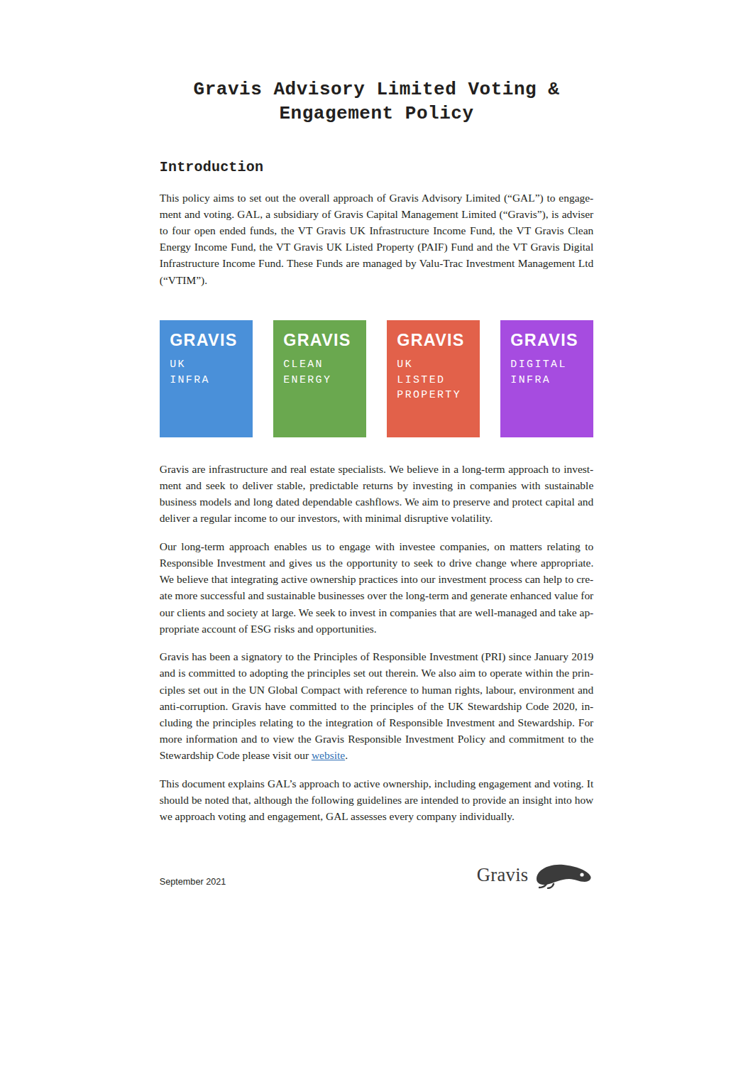Gravis Advisory Limited Voting & Engagement Policy
Introduction
This policy aims to set out the overall approach of Gravis Advisory Limited (“GAL”) to engagement and voting. GAL, a subsidiary of Gravis Capital Management Limited (“Gravis”), is adviser to four open ended funds, the VT Gravis UK Infrastructure Income Fund, the VT Gravis Clean Energy Income Fund, the VT Gravis UK Listed Property (PAIF) Fund and the VT Gravis Digital Infrastructure Income Fund. These Funds are managed by Valu-Trac Investment Management Ltd (“VTIM”).
GRAVIS
UK
INFRA
GRAVIS
CLEAN
ENERGY
GRAVIS
UK
LISTED
PROPERTY
GRAVIS
DIGITAL
INFRA
Gravis are infrastructure and real estate specialists. We believe in a long-term approach to investment and seek to deliver stable, predictable returns by investing in companies with sustainable business models and long dated dependable cashflows. We aim to preserve and protect capital and deliver a regular income to our investors, with minimal disruptive volatility.
Our long-term approach enables us to engage with investee companies, on matters relating to Responsible Investment and gives us the opportunity to seek to drive change where appropriate. We believe that integrating active ownership practices into our investment process can help to create more successful and sustainable businesses over the long-term and generate enhanced value for our clients and society at large. We seek to invest in companies that are well-managed and take appropriate account of ESG risks and opportunities.
Gravis has been a signatory to the Principles of Responsible Investment (PRI) since January 2019 and is committed to adopting the principles set out therein. We also aim to operate within the principles set out in the UN Global Compact with reference to human rights, labour, environment and anti-corruption. Gravis have committed to the principles of the UK Stewardship Code 2020, including the principles relating to the integration of Responsible Investment and Stewardship. For more information and to view the Gravis Responsible Investment Policy and commitment to the Stewardship Code please visit our website.
This document explains GAL’s approach to active ownership, including engagement and voting. It should be noted that, although the following guidelines are intended to provide an insight into how we approach voting and engagement, GAL assesses every company individually.
September 2021
Gravis